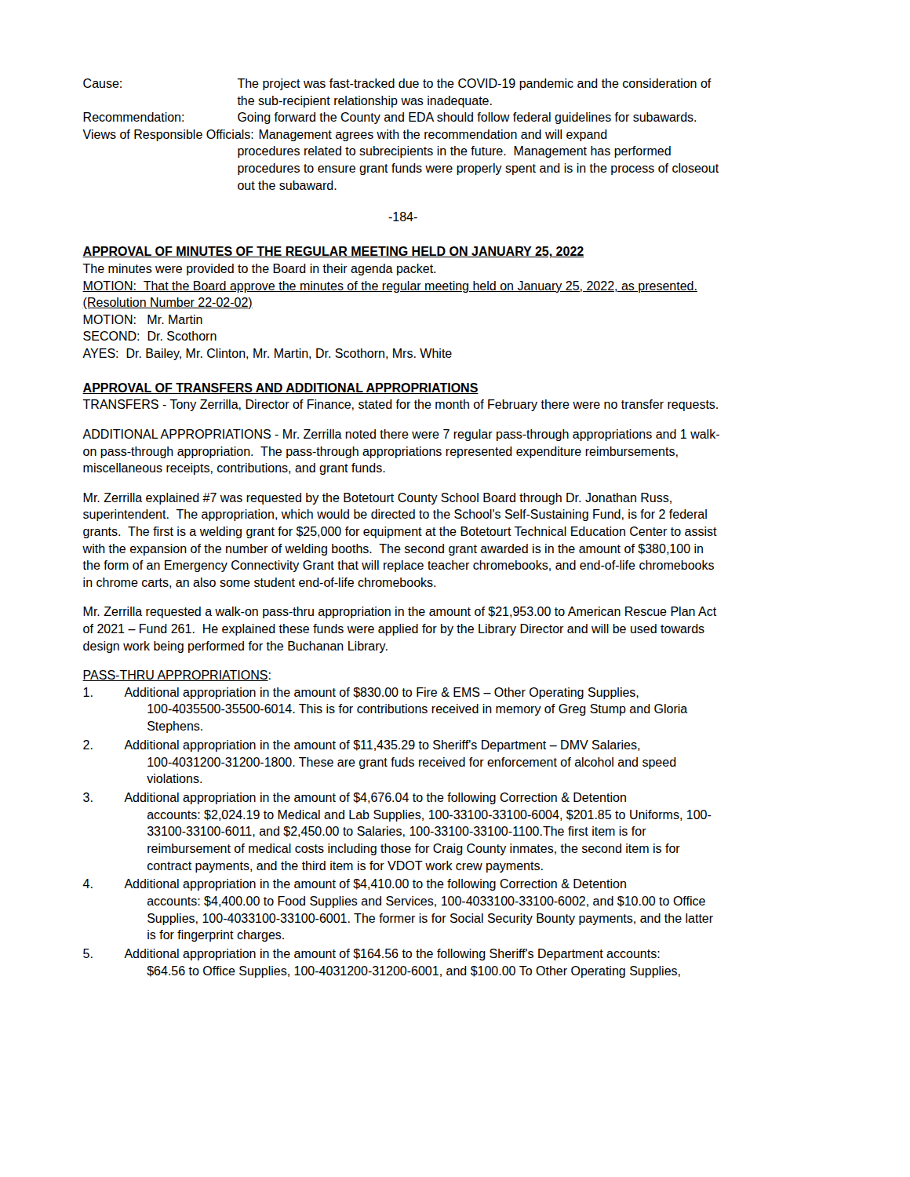Cause:
The project was fast-tracked due to the COVID-19 pandemic and the consideration of the sub-recipient relationship was inadequate.
Recommendation:
Going forward the County and EDA should follow federal guidelines for subawards.
Views of Responsible Officials:
Management agrees with the recommendation and will expand
procedures related to subrecipients in the future. Management has performed procedures to ensure grant funds were properly spent and is in the process of closeout out the subaward.
-184-
Approval of Minutes of the Regular Meeting Held on January 25, 2022
The minutes were provided to the Board in their agenda packet.
MOTION: That the Board approve the minutes of the regular meeting held on January 25, 2022, as presented. (Resolution Number 22-02-02)
MOTION: Mr. Martin
SECOND: Dr. Scothorn
AYES: Dr. Bailey, Mr. Clinton, Mr. Martin, Dr. Scothorn, Mrs. White
Approval of Transfers and Additional Appropriations
TRANSFERS - Tony Zerrilla, Director of Finance, stated for the month of February there were no transfer requests.
ADDITIONAL APPROPRIATIONS - Mr. Zerrilla noted there were 7 regular pass-through appropriations and 1 walk-on pass-through appropriation. The pass-through appropriations represented expenditure reimbursements, miscellaneous receipts, contributions, and grant funds.
Mr. Zerrilla explained #7 was requested by the Botetourt County School Board through Dr. Jonathan Russ, superintendent. The appropriation, which would be directed to the School's Self-Sustaining Fund, is for 2 federal grants. The first is a welding grant for $25,000 for equipment at the Botetourt Technical Education Center to assist with the expansion of the number of welding booths. The second grant awarded is in the amount of $380,100 in the form of an Emergency Connectivity Grant that will replace teacher chromebooks, and end-of-life chromebooks in chrome carts, an also some student end-of-life chromebooks.
Mr. Zerrilla requested a walk-on pass-thru appropriation in the amount of $21,953.00 to American Rescue Plan Act of 2021 – Fund 261. He explained these funds were applied for by the Library Director and will be used towards design work being performed for the Buchanan Library.
PASS-THRU APPROPRIATIONS:
Additional appropriation in the amount of $830.00 to Fire & EMS – Other Operating Supplies, 100-4035500-35500-6014. This is for contributions received in memory of Greg Stump and Gloria Stephens.
Additional appropriation in the amount of $11,435.29 to Sheriff's Department – DMV Salaries, 100-4031200-31200-1800. These are grant fuds received for enforcement of alcohol and speed violations.
Additional appropriation in the amount of $4,676.04 to the following Correction & Detention accounts: $2,024.19 to Medical and Lab Supplies, 100-33100-33100-6004, $201.85 to Uniforms, 100-33100-33100-6011, and $2,450.00 to Salaries, 100-33100-33100-1100.The first item is for reimbursement of medical costs including those for Craig County inmates, the second item is for contract payments, and the third item is for VDOT work crew payments.
Additional appropriation in the amount of $4,410.00 to the following Correction & Detention accounts: $4,400.00 to Food Supplies and Services, 100-4033100-33100-6002, and $10.00 to Office Supplies, 100-4033100-33100-6001. The former is for Social Security Bounty payments, and the latter is for fingerprint charges.
Additional appropriation in the amount of $164.56 to the following Sheriff's Department accounts: $64.56 to Office Supplies, 100-4031200-31200-6001, and $100.00 To Other Operating Supplies,